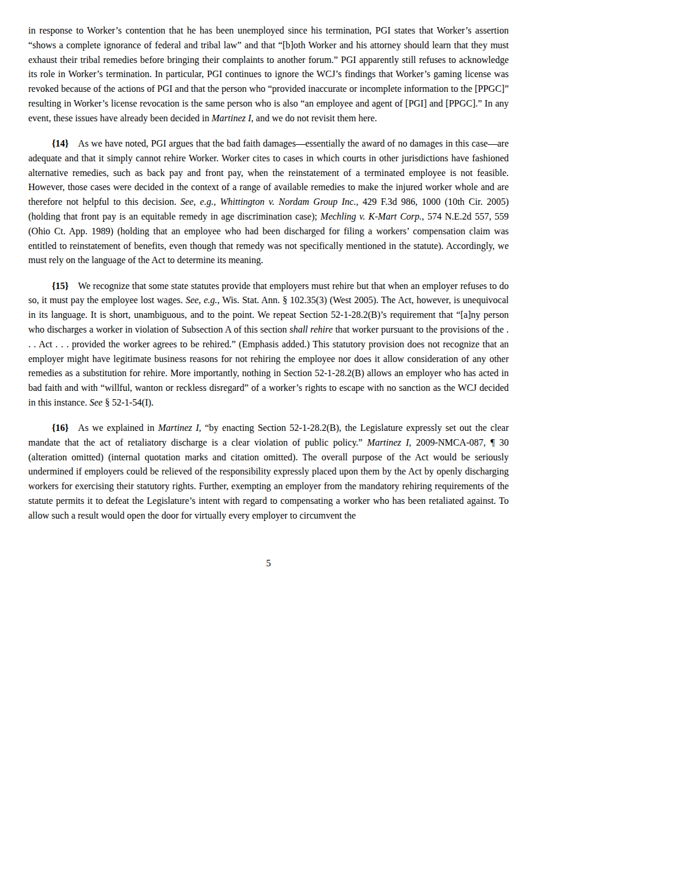in response to Worker’s contention that he has been unemployed since his termination, PGI states that Worker’s assertion “shows a complete ignorance of federal and tribal law” and that “[b]oth Worker and his attorney should learn that they must exhaust their tribal remedies before bringing their complaints to another forum.” PGI apparently still refuses to acknowledge its role in Worker’s termination. In particular, PGI continues to ignore the WCJ’s findings that Worker’s gaming license was revoked because of the actions of PGI and that the person who “provided inaccurate or incomplete information to the [PPGC]” resulting in Worker’s license revocation is the same person who is also “an employee and agent of [PGI] and [PPGC].” In any event, these issues have already been decided in Martinez I, and we do not revisit them here.
{14} As we have noted, PGI argues that the bad faith damages—essentially the award of no damages in this case—are adequate and that it simply cannot rehire Worker. Worker cites to cases in which courts in other jurisdictions have fashioned alternative remedies, such as back pay and front pay, when the reinstatement of a terminated employee is not feasible. However, those cases were decided in the context of a range of available remedies to make the injured worker whole and are therefore not helpful to this decision. See, e.g., Whittington v. Nordam Group Inc., 429 F.3d 986, 1000 (10th Cir. 2005) (holding that front pay is an equitable remedy in age discrimination case); Mechling v. K-Mart Corp., 574 N.E.2d 557, 559 (Ohio Ct. App. 1989) (holding that an employee who had been discharged for filing a workers’ compensation claim was entitled to reinstatement of benefits, even though that remedy was not specifically mentioned in the statute). Accordingly, we must rely on the language of the Act to determine its meaning.
{15} We recognize that some state statutes provide that employers must rehire but that when an employer refuses to do so, it must pay the employee lost wages. See, e.g., Wis. Stat. Ann. § 102.35(3) (West 2005). The Act, however, is unequivocal in its language. It is short, unambiguous, and to the point. We repeat Section 52-1-28.2(B)’s requirement that “[a]ny person who discharges a worker in violation of Subsection A of this section shall rehire that worker pursuant to the provisions of the . . . Act . . . provided the worker agrees to be rehired.” (Emphasis added.) This statutory provision does not recognize that an employer might have legitimate business reasons for not rehiring the employee nor does it allow consideration of any other remedies as a substitution for rehire. More importantly, nothing in Section 52-1-28.2(B) allows an employer who has acted in bad faith and with “willful, wanton or reckless disregard” of a worker’s rights to escape with no sanction as the WCJ decided in this instance. See § 52-1-54(I).
{16} As we explained in Martinez I, “by enacting Section 52-1-28.2(B), the Legislature expressly set out the clear mandate that the act of retaliatory discharge is a clear violation of public policy.” Martinez I, 2009-NMCA-087, ¶ 30 (alteration omitted) (internal quotation marks and citation omitted). The overall purpose of the Act would be seriously undermined if employers could be relieved of the responsibility expressly placed upon them by the Act by openly discharging workers for exercising their statutory rights. Further, exempting an employer from the mandatory rehiring requirements of the statute permits it to defeat the Legislature’s intent with regard to compensating a worker who has been retaliated against. To allow such a result would open the door for virtually every employer to circumvent the
5